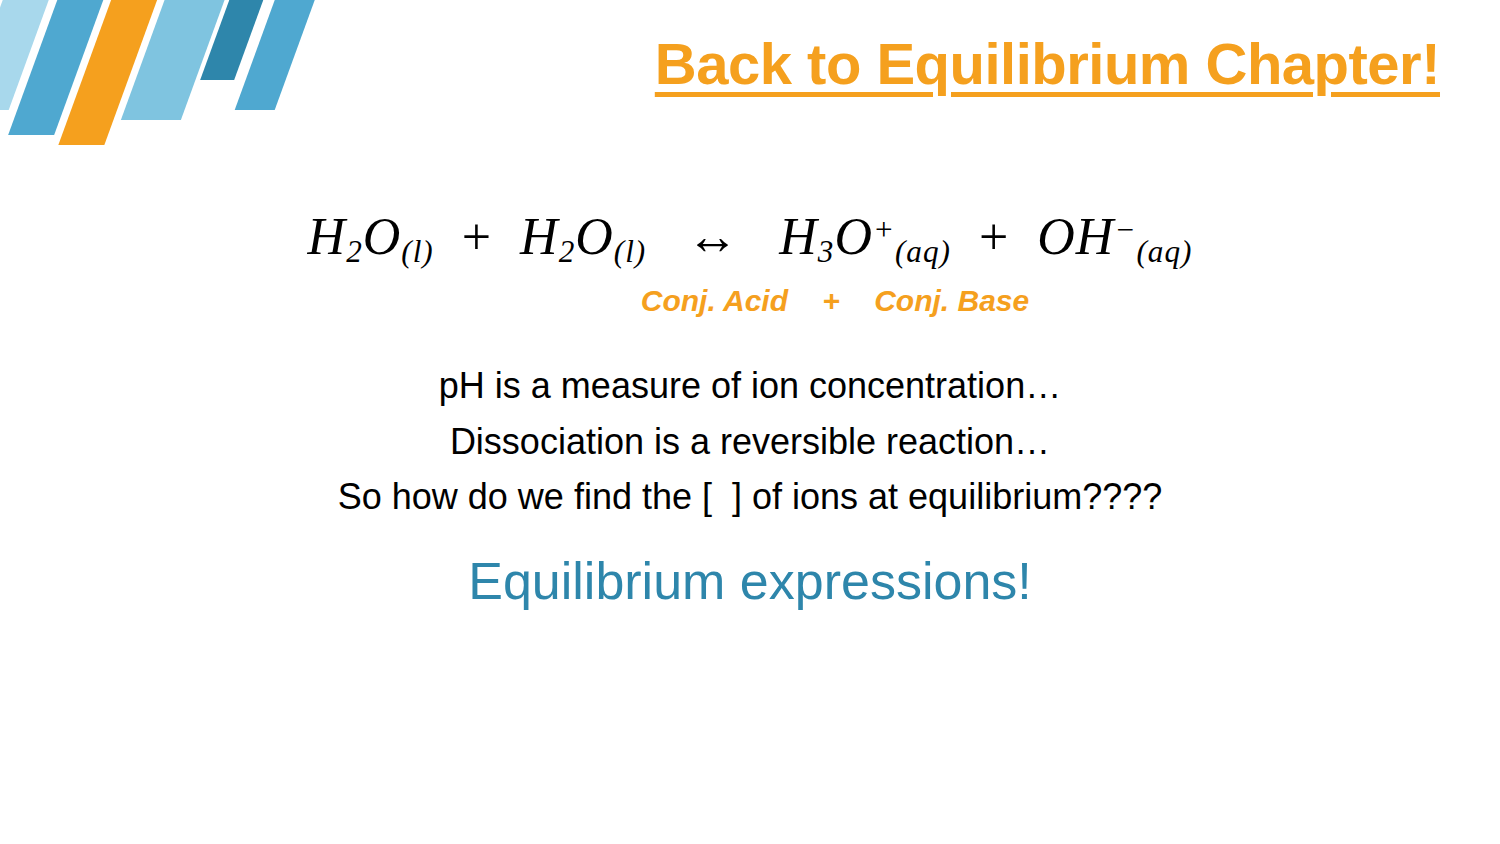Back to Equilibrium Chapter!
H2O(l) + H2O(l) ↔ H3O+(aq) + OH−(aq)
Conj. Acid + Conj. Base
pH is a measure of ion concentration…
Dissociation is a reversible reaction…
So how do we find the [ ] of ions at equilibrium????
Equilibrium expressions!